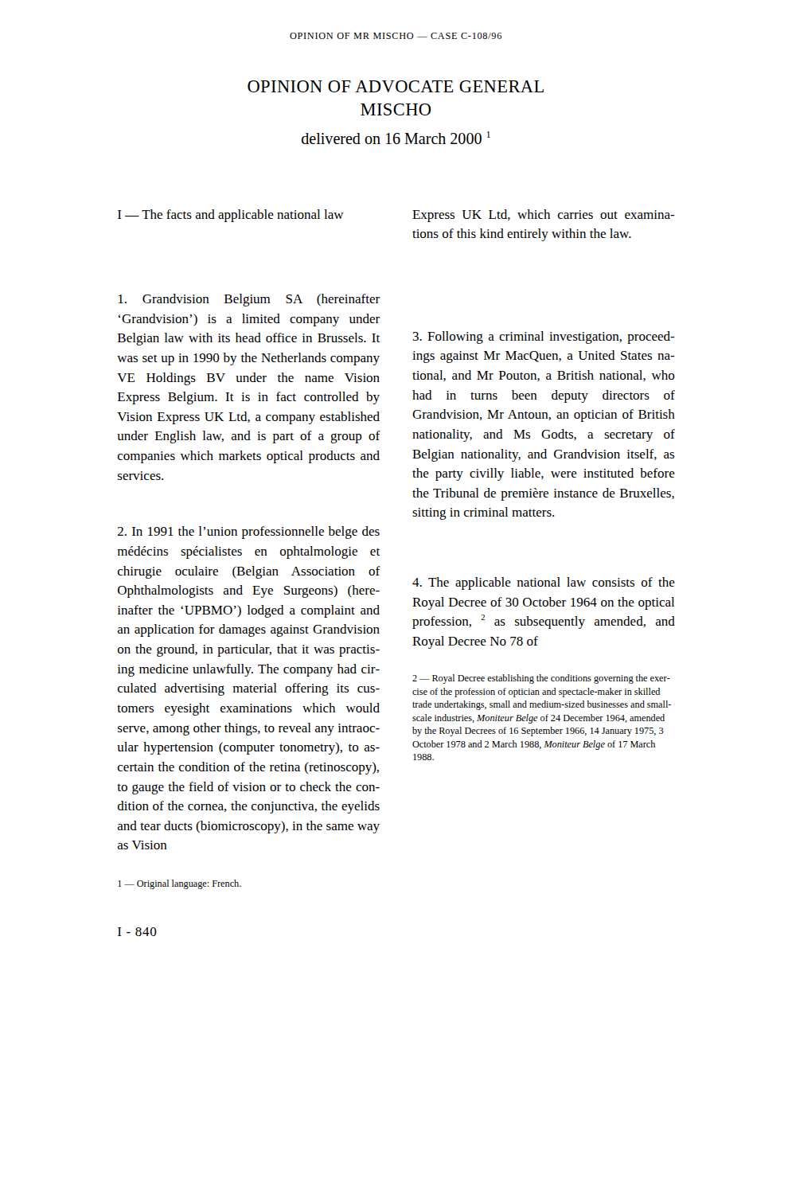OPINION OF MR MISCHO — CASE C-108/96
OPINION OF ADVOCATE GENERAL
MISCHO
delivered on 16 March 2000 1
I — The facts and applicable national law
1. Grandvision Belgium SA (hereinafter ‘Grandvision’) is a limited company under Belgian law with its head office in Brussels. It was set up in 1990 by the Netherlands company VE Holdings BV under the name Vision Express Belgium. It is in fact controlled by Vision Express UK Ltd, a company established under English law, and is part of a group of companies which markets optical products and services.
2. In 1991 the l’union professionnelle belge des médécins spécialistes en ophtalmologie et chirugie oculaire (Belgian Association of Ophthalmologists and Eye Surgeons) (hereinafter the ‘UPBMO’) lodged a complaint and an application for damages against Grandvision on the ground, in particular, that it was practising medicine unlawfully. The company had circulated advertising material offering its customers eyesight examinations which would serve, among other things, to reveal any intraocular hypertension (computer tonometry), to ascertain the condition of the retina (retinoscopy), to gauge the field of vision or to check the condition of the cornea, the conjunctiva, the eyelids and tear ducts (biomicroscopy), in the same way as Vision
1 — Original language: French.
I - 840
Express UK Ltd, which carries out examinations of this kind entirely within the law.
3. Following a criminal investigation, proceedings against Mr MacQuen, a United States national, and Mr Pouton, a British national, who had in turns been deputy directors of Grandvision, Mr Antoun, an optician of British nationality, and Ms Godts, a secretary of Belgian nationality, and Grandvision itself, as the party civilly liable, were instituted before the Tribunal de première instance de Bruxelles, sitting in criminal matters.
4. The applicable national law consists of the Royal Decree of 30 October 1964 on the optical profession, 2 as subsequently amended, and Royal Decree No 78 of
2 — Royal Decree establishing the conditions governing the exercise of the profession of optician and spectacle-maker in skilled trade undertakings, small and medium-sized businesses and small-scale industries, Moniteur Belge of 24 December 1964, amended by the Royal Decrees of 16 September 1966, 14 January 1975, 3 October 1978 and 2 March 1988, Moniteur Belge of 17 March 1988.